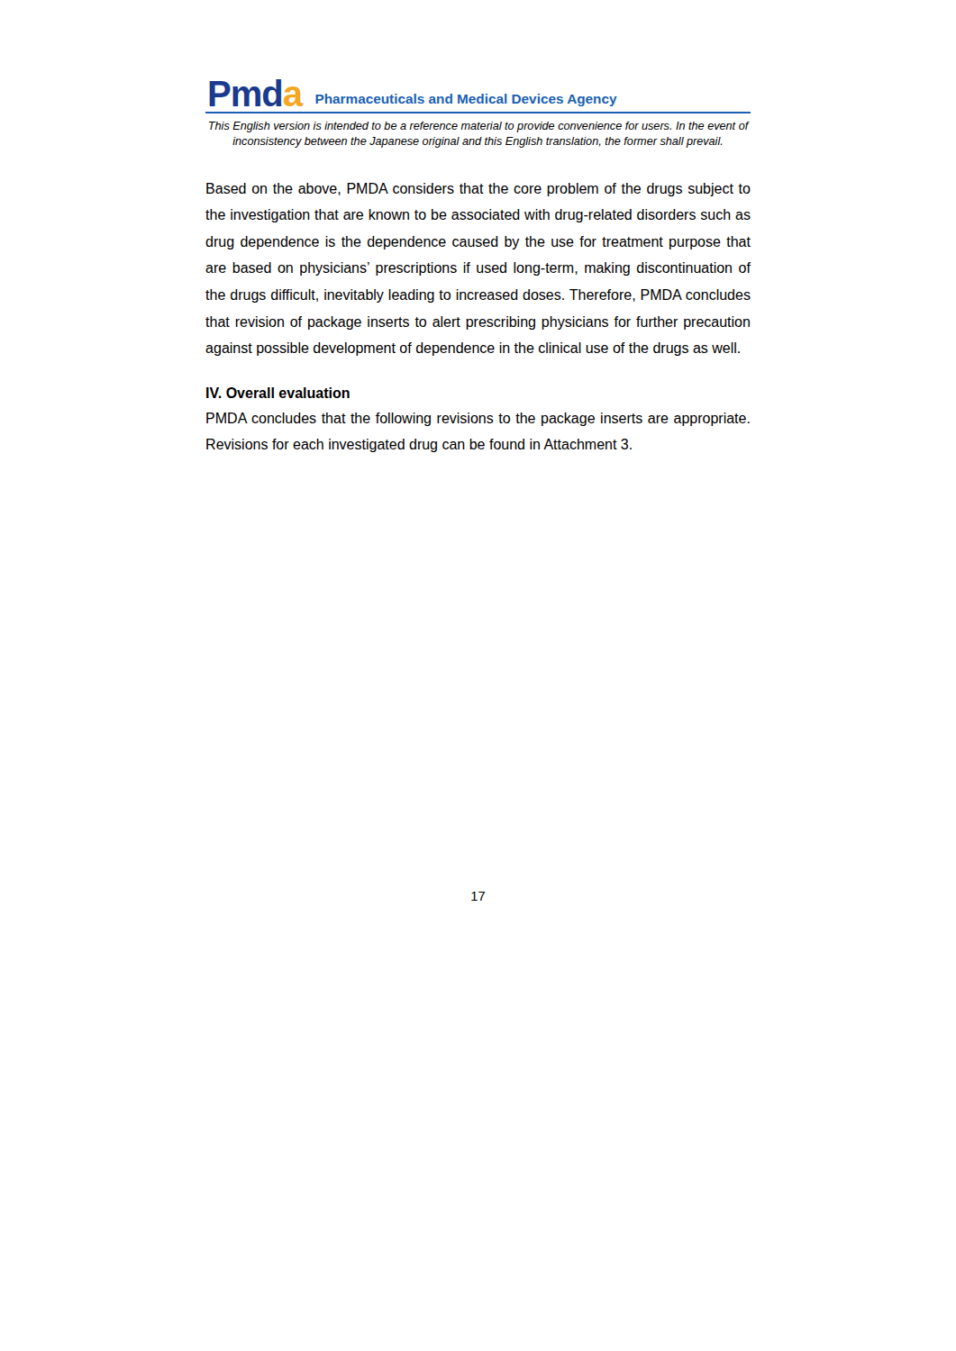Pmda
Pharmaceuticals and Medical Devices Agency
This English version is intended to be a reference material to provide convenience for users. In the event of inconsistency between the Japanese original and this English translation, the former shall prevail.
Based on the above, PMDA considers that the core problem of the drugs subject to the investigation that are known to be associated with drug-related disorders such as drug dependence is the dependence caused by the use for treatment purpose that are based on physicians’ prescriptions if used long-term, making discontinuation of the drugs difficult, inevitably leading to increased doses. Therefore, PMDA concludes that revision of package inserts to alert prescribing physicians for further precaution against possible development of dependence in the clinical use of the drugs as well.
IV. Overall evaluation
PMDA concludes that the following revisions to the package inserts are appropriate. Revisions for each investigated drug can be found in Attachment 3.
17